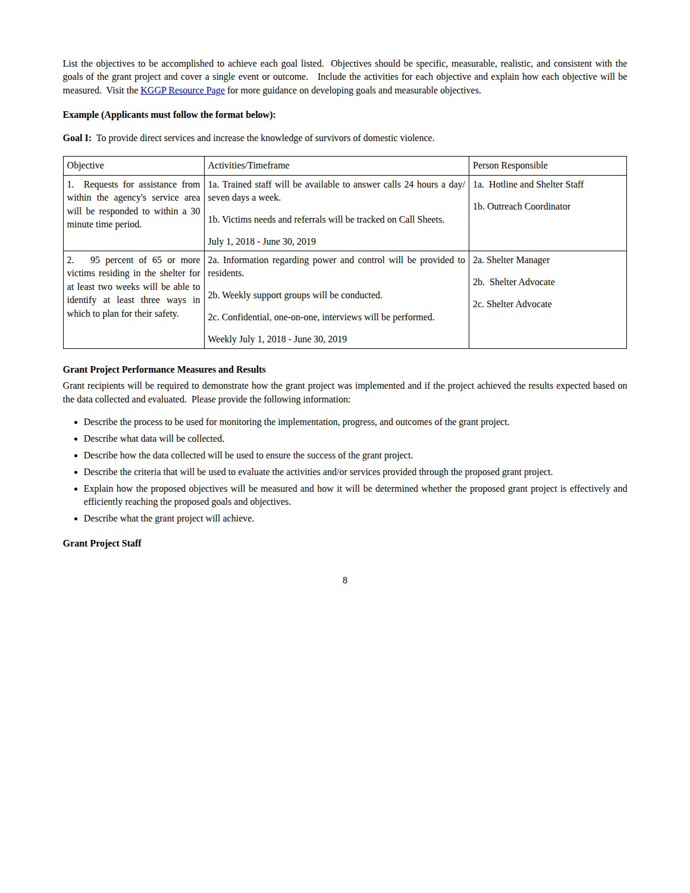List the objectives to be accomplished to achieve each goal listed. Objectives should be specific, measurable, realistic, and consistent with the goals of the grant project and cover a single event or outcome. Include the activities for each objective and explain how each objective will be measured. Visit the KGGP Resource Page for more guidance on developing goals and measurable objectives.
Example (Applicants must follow the format below):
Goal I: To provide direct services and increase the knowledge of survivors of domestic violence.
| Objective | Activities/Timeframe | Person Responsible |
| --- | --- | --- |
| 1. Requests for assistance from within the agency's service area will be responded to within a 30 minute time period. | 1a. Trained staff will be available to answer calls 24 hours a day/ seven days a week. 1b. Victims needs and referrals will be tracked on Call Sheets. July 1, 2018 - June 30, 2019 | 1a. Hotline and Shelter Staff 1b. Outreach Coordinator |
| 2. 95 percent of 65 or more victims residing in the shelter for at least two weeks will be able to identify at least three ways in which to plan for their safety. | 2a. Information regarding power and control will be provided to residents. 2b. Weekly support groups will be conducted. 2c. Confidential, one-on-one, interviews will be performed. Weekly July 1, 2018 - June 30, 2019 | 2a. Shelter Manager 2b. Shelter Advocate 2c. Shelter Advocate |
Grant Project Performance Measures and Results
Grant recipients will be required to demonstrate how the grant project was implemented and if the project achieved the results expected based on the data collected and evaluated. Please provide the following information:
Describe the process to be used for monitoring the implementation, progress, and outcomes of the grant project.
Describe what data will be collected.
Describe how the data collected will be used to ensure the success of the grant project.
Describe the criteria that will be used to evaluate the activities and/or services provided through the proposed grant project.
Explain how the proposed objectives will be measured and how it will be determined whether the proposed grant project is effectively and efficiently reaching the proposed goals and objectives.
Describe what the grant project will achieve.
Grant Project Staff
8